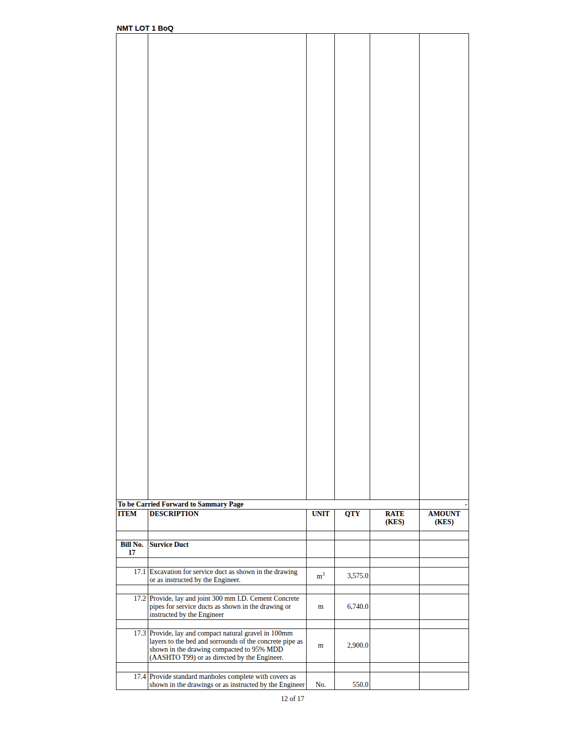NMT LOT 1 BoQ
| To be Carried Forward to Sammary Page | | - |
| ITEM | DESCRIPTION | UNIT | QTY | RATE (KES) | AMOUNT (KES) |
| Bill No. 17 | Survice Duct | | | | |
| 17.1 | Excavation for service duct as shown in the drawing or as instructed by the Engineer. | m 3 | 3,575.0 | | |
| 17.2 | Provide, lay and joint 300 mm I.D. Cement Concrete pipes for service ducts as shown in the drawing or instructed by the Engineer | m | 6,740.0 | | |
| 17.3 | Provide, lay and compact natural gravel in 100mm layers to the bed and sorrounds of the concrete pipe as shown in the drawing compacted to 95% MDD (AASHTO T99) or as directed by the Engineer. | m | 2,900.0 | | |
| 17.4 | Provide standard manholes complete with covers as shown in the drawings or as instructed by the Engineer | No. | 550.0 | | |
12 of 17